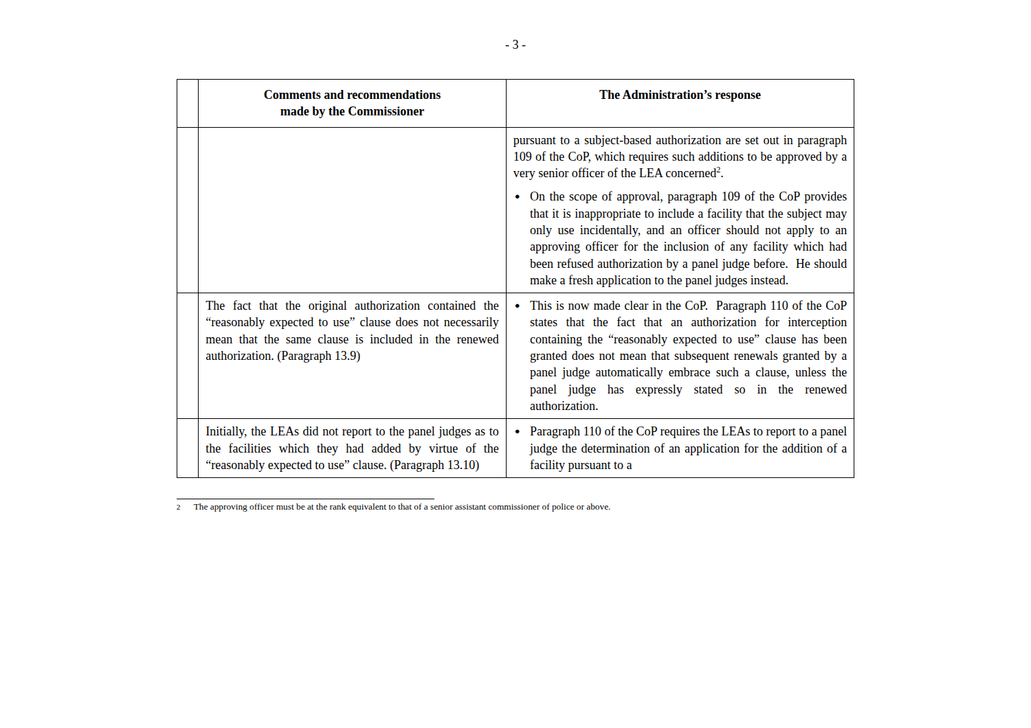- 3 -
| | Comments and recommendations made by the Commissioner | The Administration’s response |
| --- | --- | --- |
| | | pursuant to a subject-based authorization are set out in paragraph 109 of the CoP, which requires such additions to be approved by a very senior officer of the LEA concerned 2 . On the scope of approval, paragraph 109 of the CoP provides that it is inappropriate to include a facility that the subject may only use incidentally, and an officer should not apply to an approving officer for the inclusion of any facility which had been refused authorization by a panel judge before. He should make a fresh application to the panel judges instead. |
| | The fact that the original authorization contained the “reasonably expected to use” clause does not necessarily mean that the same clause is included in the renewed authorization. (Paragraph 13.9) | This is now made clear in the CoP. Paragraph 110 of the CoP states that the fact that an authorization for interception containing the “reasonably expected to use” clause has been granted does not mean that subsequent renewals granted by a panel judge automatically embrace such a clause, unless the panel judge has expressly stated so in the renewed authorization. |
| | Initially, the LEAs did not report to the panel judges as to the facilities which they had added by virtue of the “reasonably expected to use” clause. (Paragraph 13.10) | Paragraph 110 of the CoP requires the LEAs to report to a panel judge the determination of an application for the addition of a facility pursuant to a |
2
The approving officer must be at the rank equivalent to that of a senior assistant commissioner of police or above.